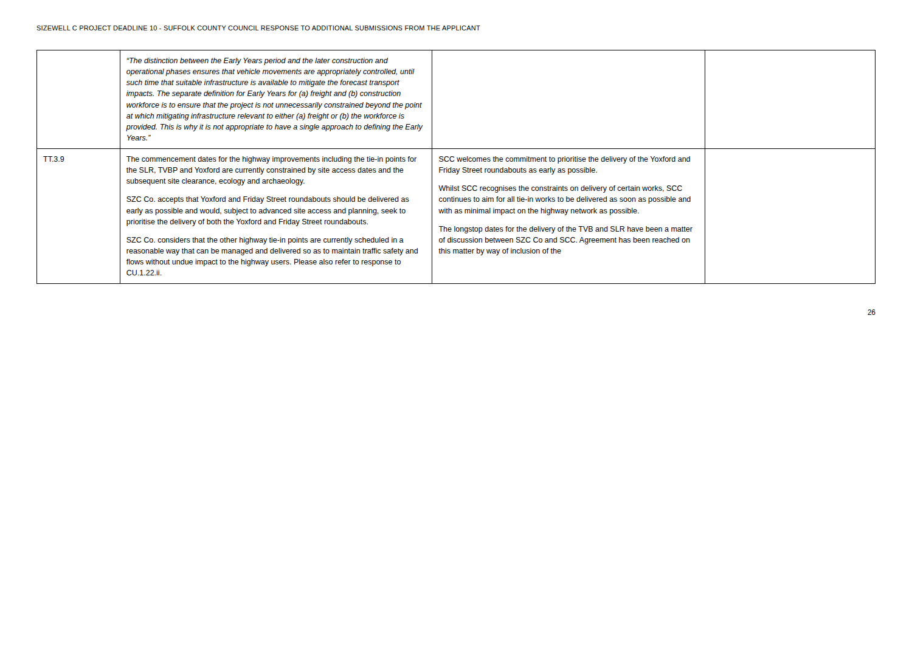SIZEWELL C PROJECT DEADLINE 10 - SUFFOLK COUNTY COUNCIL RESPONSE TO ADDITIONAL SUBMISSIONS FROM THE APPLICANT
| | “The distinction between the Early Years period and the later construction and operational phases ensures that vehicle movements are appropriately controlled, until such time that suitable infrastructure is available to mitigate the forecast transport impacts. The separate definition for Early Years for (a) freight and (b) construction workforce is to ensure that the project is not unnecessarily constrained beyond the point at which mitigating infrastructure relevant to either (a) freight or (b) the workforce is provided. This is why it is not appropriate to have a single approach to defining the Early Years.” | | |
| TT.3.9 | The commencement dates for the highway improvements including the tie-in points for the SLR, TVBP and Yoxford are currently constrained by site access dates and the subsequent site clearance, ecology and archaeology. SZC Co. accepts that Yoxford and Friday Street roundabouts should be delivered as early as possible and would, subject to advanced site access and planning, seek to prioritise the delivery of both the Yoxford and Friday Street roundabouts. SZC Co. considers that the other highway tie-in points are currently scheduled in a reasonable way that can be managed and delivered so as to maintain traffic safety and flows without undue impact to the highway users. Please also refer to response to CU.1.22.ii. | SCC welcomes the commitment to prioritise the delivery of the Yoxford and Friday Street roundabouts as early as possible. Whilst SCC recognises the constraints on delivery of certain works, SCC continues to aim for all tie-in works to be delivered as soon as possible and with as minimal impact on the highway network as possible. The longstop dates for the delivery of the TVB and SLR have been a matter of discussion between SZC Co and SCC. Agreement has been reached on this matter by way of inclusion of the | |
26